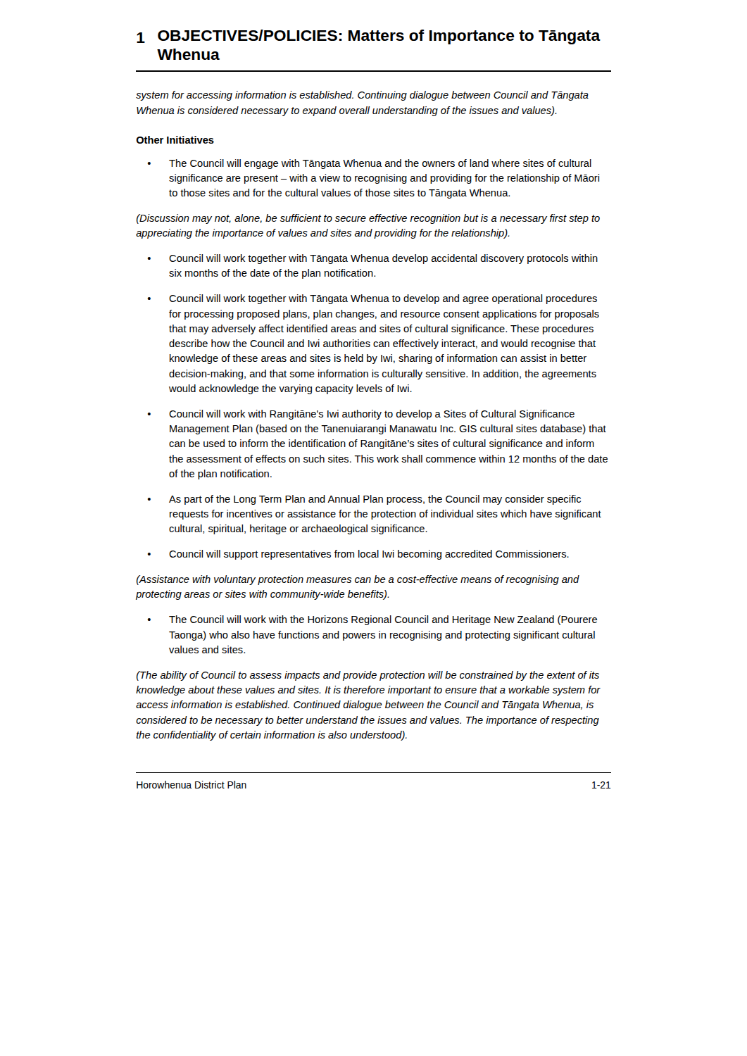1
OBJECTIVES/POLICIES: Matters of Importance to Tāngata Whenua
system for accessing information is established. Continuing dialogue between Council and Tāngata Whenua is considered necessary to expand overall understanding of the issues and values).
Other Initiatives
The Council will engage with Tāngata Whenua and the owners of land where sites of cultural significance are present – with a view to recognising and providing for the relationship of Māori to those sites and for the cultural values of those sites to Tāngata Whenua.
(Discussion may not, alone, be sufficient to secure effective recognition but is a necessary first step to appreciating the importance of values and sites and providing for the relationship).
Council will work together with Tāngata Whenua develop accidental discovery protocols within six months of the date of the plan notification.
Council will work together with Tāngata Whenua to develop and agree operational procedures for processing proposed plans, plan changes, and resource consent applications for proposals that may adversely affect identified areas and sites of cultural significance. These procedures describe how the Council and Iwi authorities can effectively interact, and would recognise that knowledge of these areas and sites is held by Iwi, sharing of information can assist in better decision-making, and that some information is culturally sensitive. In addition, the agreements would acknowledge the varying capacity levels of Iwi.
Council will work with Rangitāne's Iwi authority to develop a Sites of Cultural Significance Management Plan (based on the Tanenuiarangi Manawatu Inc. GIS cultural sites database) that can be used to inform the identification of Rangitāne’s sites of cultural significance and inform the assessment of effects on such sites. This work shall commence within 12 months of the date of the plan notification.
As part of the Long Term Plan and Annual Plan process, the Council may consider specific requests for incentives or assistance for the protection of individual sites which have significant cultural, spiritual, heritage or archaeological significance.
Council will support representatives from local Iwi becoming accredited Commissioners.
(Assistance with voluntary protection measures can be a cost-effective means of recognising and protecting areas or sites with community-wide benefits).
The Council will work with the Horizons Regional Council and Heritage New Zealand (Pourere Taonga) who also have functions and powers in recognising and protecting significant cultural values and sites.
(The ability of Council to assess impacts and provide protection will be constrained by the extent of its knowledge about these values and sites. It is therefore important to ensure that a workable system for access information is established. Continued dialogue between the Council and Tāngata Whenua, is considered to be necessary to better understand the issues and values. The importance of respecting the confidentiality of certain information is also understood).
Horowhenua District Plan 1-21